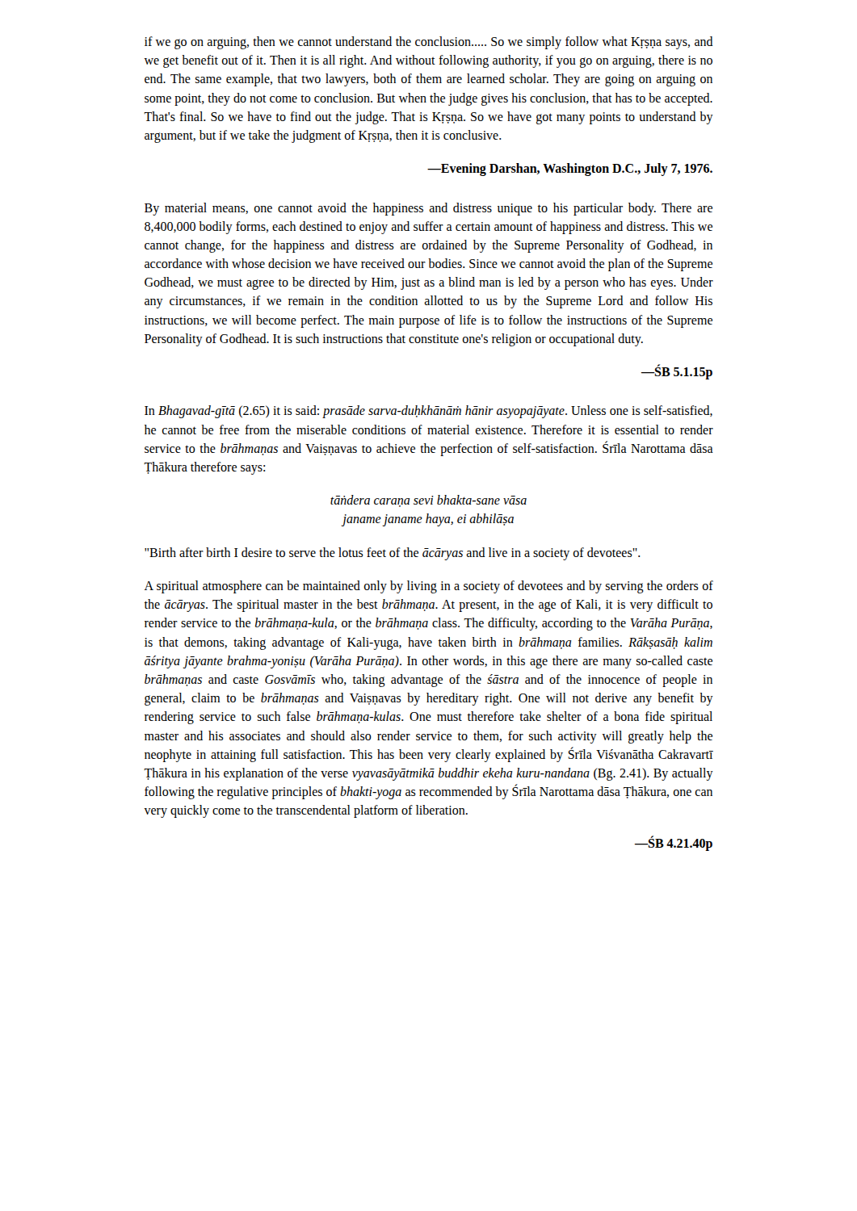if we go on arguing, then we cannot understand the conclusion..... So we simply follow what Kṛṣṇa says, and we get benefit out of it. Then it is all right. And without following authority, if you go on arguing, there is no end. The same example, that two lawyers, both of them are learned scholar. They are going on arguing on some point, they do not come to conclusion. But when the judge gives his conclusion, that has to be accepted. That's final. So we have to find out the judge. That is Kṛṣṇa. So we have got many points to understand by argument, but if we take the judgment of Kṛṣṇa, then it is conclusive.
—Evening Darshan, Washington D.C., July 7, 1976.
By material means, one cannot avoid the happiness and distress unique to his particular body. There are 8,400,000 bodily forms, each destined to enjoy and suffer a certain amount of happiness and distress. This we cannot change, for the happiness and distress are ordained by the Supreme Personality of Godhead, in accordance with whose decision we have received our bodies. Since we cannot avoid the plan of the Supreme Godhead, we must agree to be directed by Him, just as a blind man is led by a person who has eyes. Under any circumstances, if we remain in the condition allotted to us by the Supreme Lord and follow His instructions, we will become perfect. The main purpose of life is to follow the instructions of the Supreme Personality of Godhead. It is such instructions that constitute one's religion or occupational duty.
—ŚB 5.1.15p
In Bhagavad-gītā (2.65) it is said: prasāde sarva-duḥkhānāṁ hānir asyopajāyate. Unless one is self-satisfied, he cannot be free from the miserable conditions of material existence. Therefore it is essential to render service to the brāhmaṇas and Vaiṣṇavas to achieve the perfection of self-satisfaction. Śrīla Narottama dāsa Ṭhākura therefore says:
tāṅdera caraṇa sevi bhakta-sane vāsa
janame janame haya, ei abhilāṣa
"Birth after birth I desire to serve the lotus feet of the ācāryas and live in a society of devotees".
A spiritual atmosphere can be maintained only by living in a society of devotees and by serving the orders of the ācāryas. The spiritual master in the best brāhmaṇa. At present, in the age of Kali, it is very difficult to render service to the brāhmaṇa-kula, or the brāhmaṇa class. The difficulty, according to the Varāha Purāṇa, is that demons, taking advantage of Kali-yuga, have taken birth in brāhmaṇa families. Rākṣasāḥ kalim āśritya jāyante brahma-yoniṣu (Varāha Purāṇa). In other words, in this age there are many so-called caste brāhmaṇas and caste Gosvāmīs who, taking advantage of the śāstra and of the innocence of people in general, claim to be brāhmaṇas and Vaiṣṇavas by hereditary right. One will not derive any benefit by rendering service to such false brāhmaṇa-kulas. One must therefore take shelter of a bona fide spiritual master and his associates and should also render service to them, for such activity will greatly help the neophyte in attaining full satisfaction. This has been very clearly explained by Śrīla Viśvanātha Cakravartī Ṭhākura in his explanation of the verse vyavasāyātmikā buddhir ekeha kuru-nandana (Bg. 2.41). By actually following the regulative principles of bhakti-yoga as recommended by Śrīla Narottama dāsa Ṭhākura, one can very quickly come to the transcendental platform of liberation.
—ŚB 4.21.40p